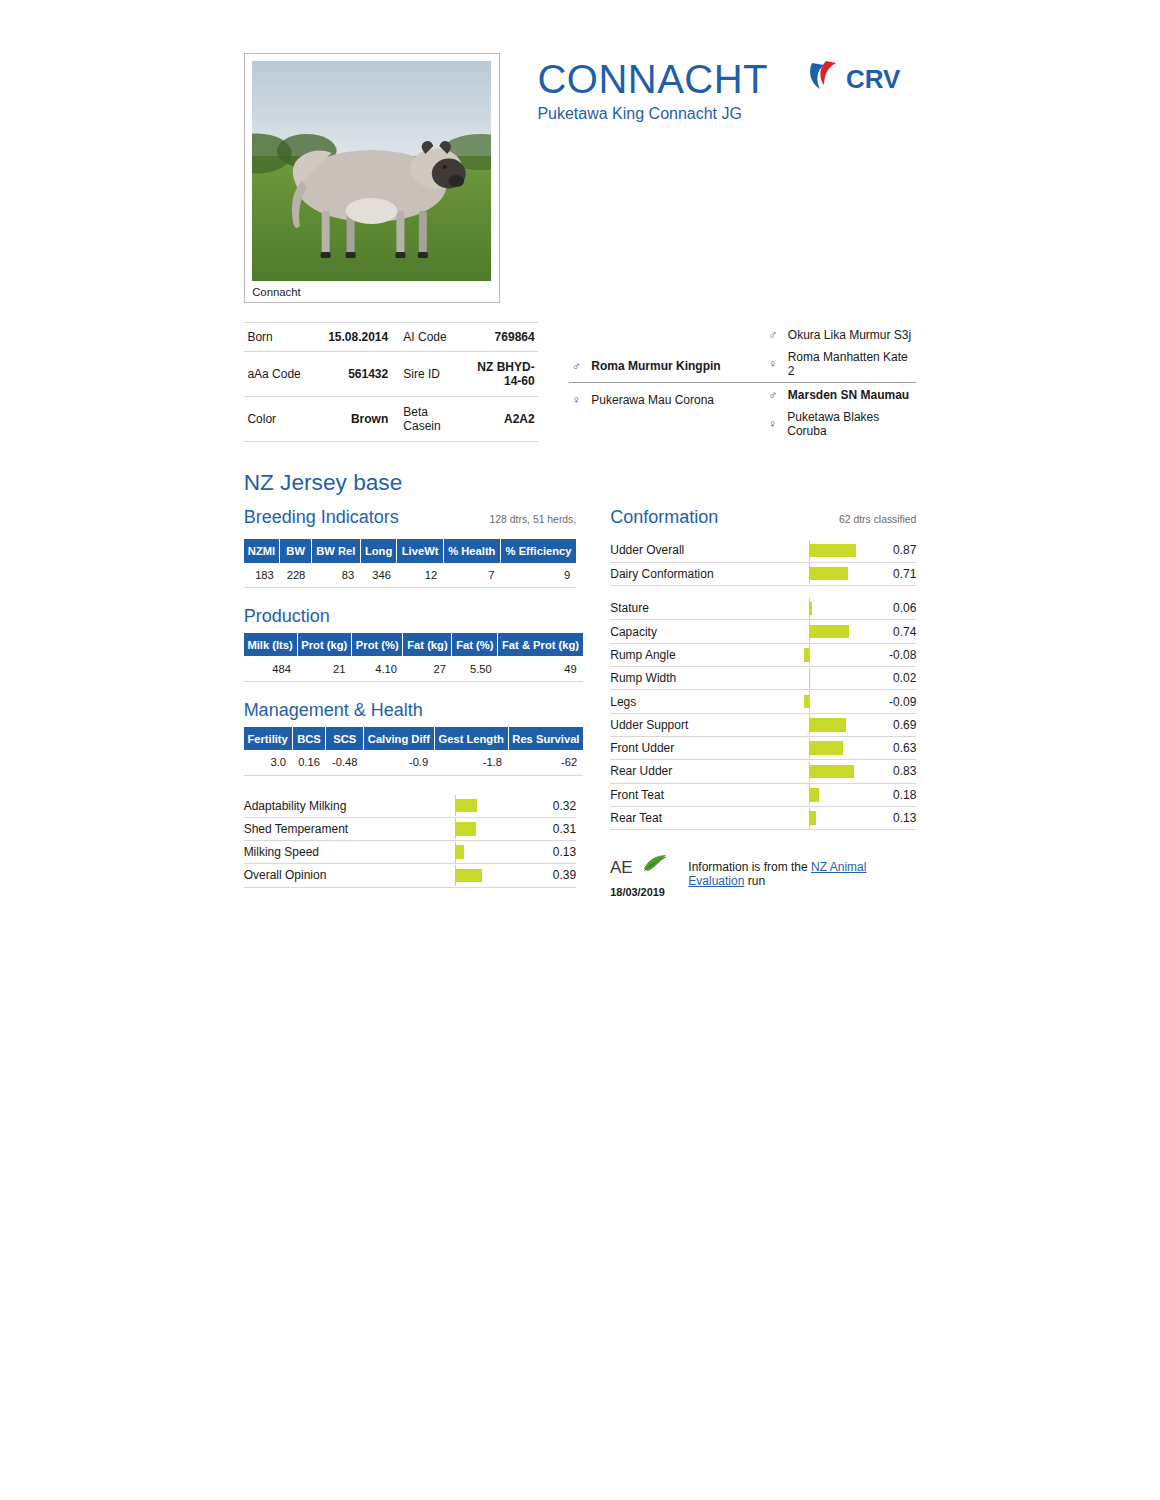Connacht
CONNACHT
Puketawa King Connacht JG
CRV
| Born | 15.08.2014 | AI Code | 769864 |
| aAa Code | 561432 | Sire ID | NZ BHYD-14-60 |
| Color | Brown | Beta Casein | A2A2 |
♂Roma Murmur Kingpin
♀Pukerawa Mau Corona
♂Okura Lika Murmur S3j
♀Roma Manhatten Kate 2
♂Marsden SN Maumau
♀Puketawa Blakes Coruba
NZ Jersey base
Breeding Indicators
128 dtrs, 51 herds,
| NZMI | BW | BW Rel | Long | LiveWt | % Health | % Efficiency |
| --- | --- | --- | --- | --- | --- | --- |
| 183 | 228 | 83 | 346 | 12 | 7 | 9 |
Production
| Milk (lts) | Prot (kg) | Prot (%) | Fat (kg) | Fat (%) | Fat & Prot (kg) |
| --- | --- | --- | --- | --- | --- |
| 484 | 21 | 4.10 | 27 | 5.50 | 49 |
Management & Health
| Fertility | BCS | SCS | Calving Diff | Gest Length | Res Survival |
| --- | --- | --- | --- | --- | --- |
| 3.0 | 0.16 | -0.48 | -0.9 | -1.8 | -62 |
Adaptability Milking 0.32
Shed Temperament 0.31
Milking Speed 0.13
Overall Opinion 0.39
Conformation
62 dtrs classified
Udder Overall 0.87
Dairy Conformation 0.71
Stature 0.06
Capacity 0.74
Rump Angle -0.08
Rump Width 0.02
Legs -0.09
Udder Support 0.69
Front Udder 0.63
Rear Udder 0.83
Front Teat 0.18
Rear Teat 0.13
AE
18/03/2019
Information is from the NZ Animal Evaluation run